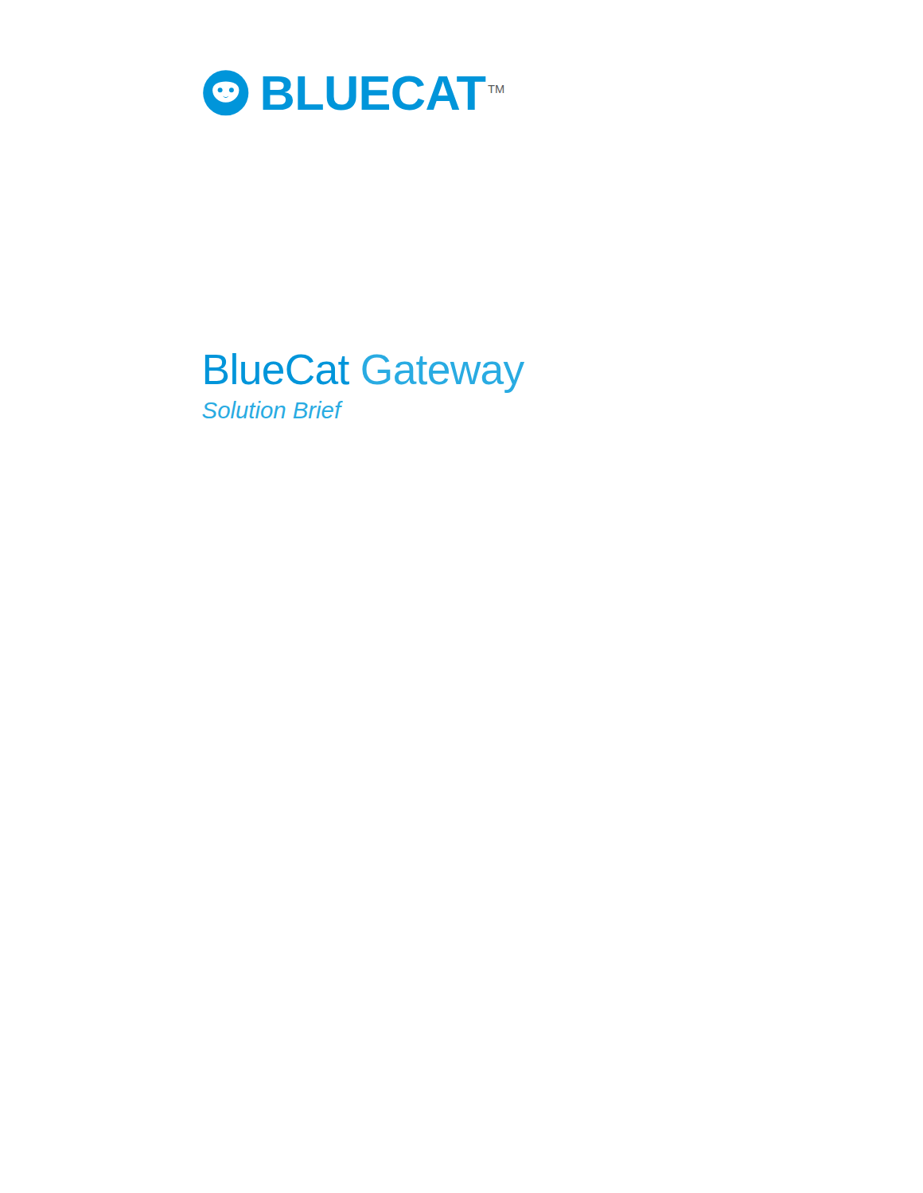BLUECAT TM
BlueCat Gateway
Solution Brief